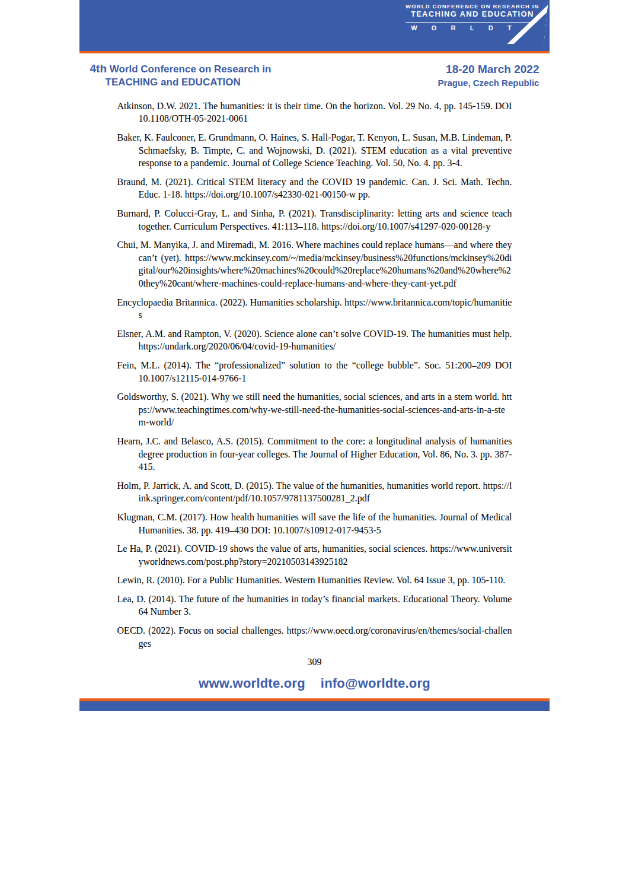World Conference on Research in Teaching and Education W O R L D T E
4th World Conference on Research in
TEACHING and EDUCATION
18-20 March 2022
Prague, Czech Republic
Atkinson, D.W. 2021. The humanities: it is their time. On the horizon. Vol. 29 No. 4, pp. 145-159. DOI 10.1108/OTH-05-2021-0061
Baker, K. Faulconer, E. Grundmann, O. Haines, S. Hall-Pogar, T. Kenyon, L. Susan, M.B. Lindeman, P. Schmaefsky, B. Timpte, C. and Wojnowski, D. (2021). STEM education as a vital preventive response to a pandemic. Journal of College Science Teaching. Vol. 50, No. 4. pp. 3-4.
Braund, M. (2021). Critical STEM literacy and the COVID 19 pandemic. Can. J. Sci. Math. Techn. Educ. 1-18. https://doi.org/10.1007/s42330-021-00150-w pp.
Burnard, P. Colucci-Gray, L. and Sinha, P. (2021). Transdisciplinarity: letting arts and science teach together. Curriculum Perspectives. 41:113–118. https://doi.org/10.1007/s41297-020-00128-y
Chui, M. Manyika, J. and Miremadi, M. 2016. Where machines could replace humans—and where they can’t (yet). https://www.mckinsey.com/~/media/mckinsey/business%20functions/mckinsey%20digital/our%20insights/where%20machines%20could%20replace%20humans%20and%20where%20they%20cant/where-machines-could-replace-humans-and-where-they-cant-yet.pdf
Encyclopaedia Britannica. (2022). Humanities scholarship. https://www.britannica.com/topic/humanities
Elsner, A.M. and Rampton, V. (2020). Science alone can’t solve COVID-19. The humanities must help. https://undark.org/2020/06/04/covid-19-humanities/
Fein, M.L. (2014). The “professionalized” solution to the “college bubble”. Soc. 51:200–209 DOI 10.1007/s12115-014-9766-1
Goldsworthy, S. (2021). Why we still need the humanities, social sciences, and arts in a stem world. https://www.teachingtimes.com/why-we-still-need-the-humanities-social-sciences-and-arts-in-a-stem-world/
Hearn, J.C. and Belasco, A.S. (2015). Commitment to the core: a longitudinal analysis of humanities degree production in four-year colleges. The Journal of Higher Education, Vol. 86, No. 3. pp. 387-415.
Holm, P. Jarrick, A. and Scott, D. (2015). The value of the humanities, humanities world report. https://link.springer.com/content/pdf/10.1057/9781137500281_2.pdf
Klugman, C.M. (2017). How health humanities will save the life of the humanities. Journal of Medical Humanities. 38. pp. 419–430 DOI: 10.1007/s10912-017-9453-5
Le Ha, P. (2021). COVID-19 shows the value of arts, humanities, social sciences. https://www.universityworldnews.com/post.php?story=20210503143925182
Lewin, R. (2010). For a Public Humanities. Western Humanities Review. Vol. 64 Issue 3, pp. 105-110.
Lea, D. (2014). The future of the humanities in today’s financial markets. Educational Theory. Volume 64 Number 3.
OECD. (2022). Focus on social challenges. https://www.oecd.org/coronavirus/en/themes/social-challenges
309
www.worldte.org info@worldte.org